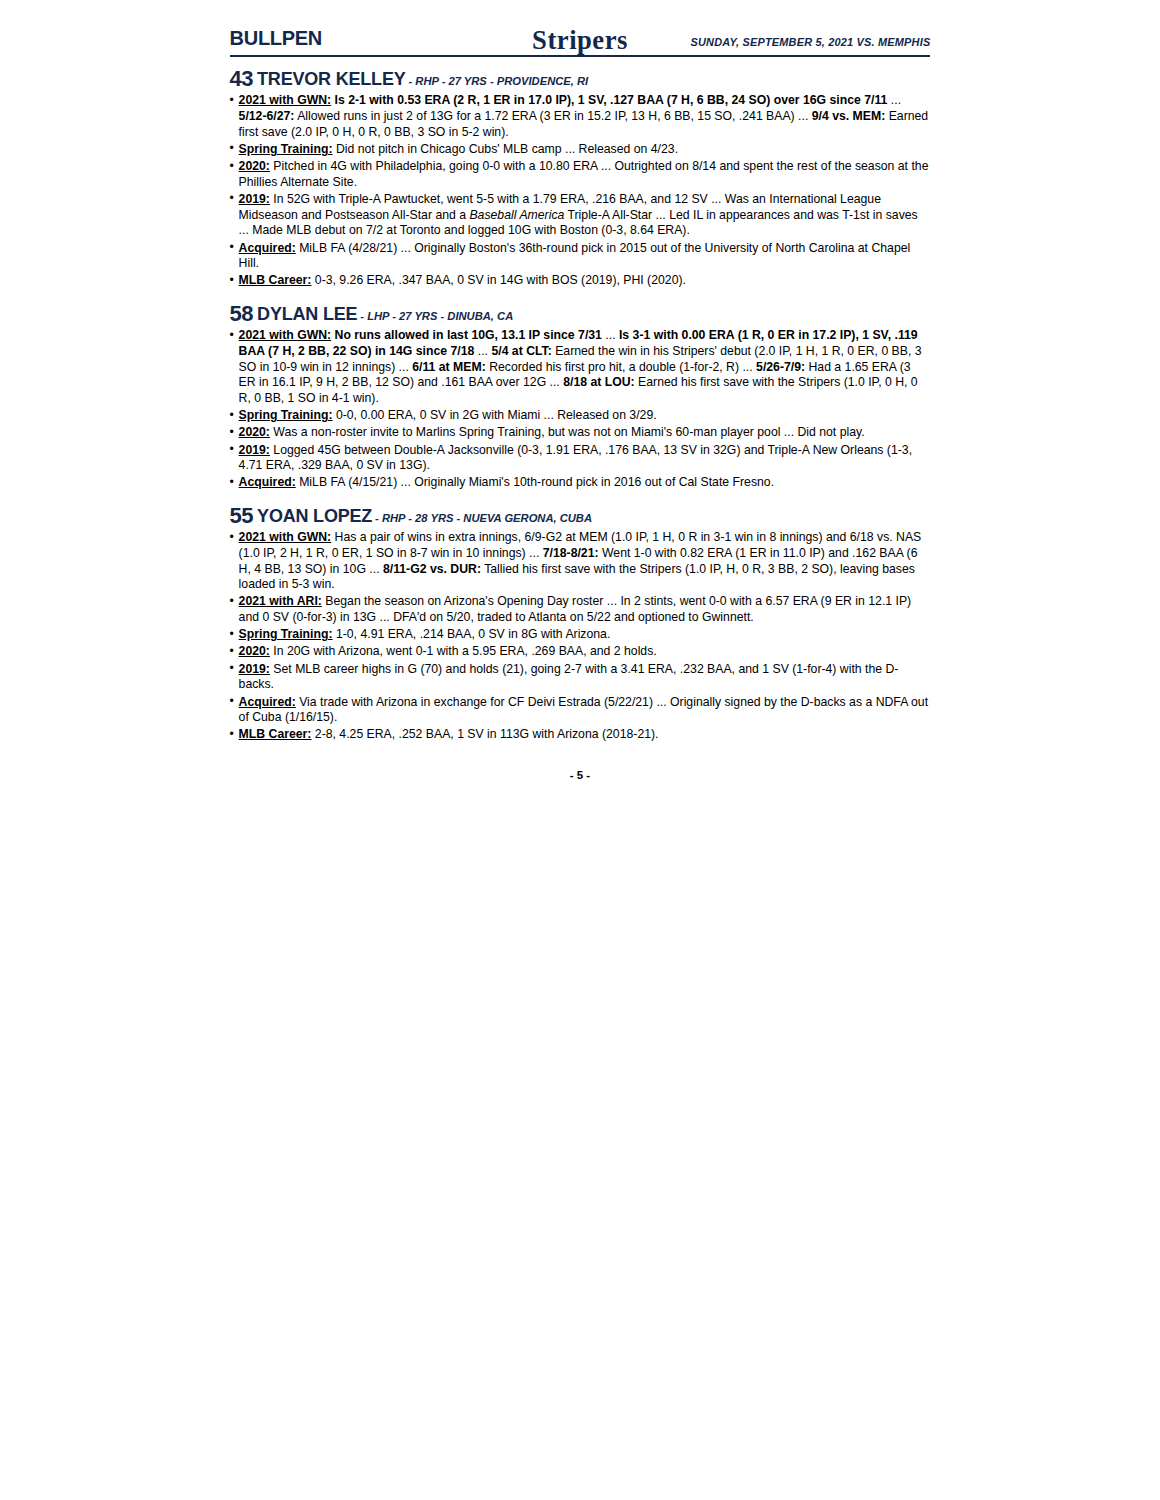BULLPEN
Stripers
SUNDAY, SEPTEMBER 5, 2021 VS. MEMPHIS
43 TREVOR KELLEY- RHP - 27 YRS - PROVIDENCE, RI
2021 with GWN: Is 2-1 with 0.53 ERA (2 R, 1 ER in 17.0 IP), 1 SV, .127 BAA (7 H, 6 BB, 24 SO) over 16G since 7/11 ... 5/12-6/27: Allowed runs in just 2 of 13G for a 1.72 ERA (3 ER in 15.2 IP, 13 H, 6 BB, 15 SO, .241 BAA) ... 9/4 vs. MEM: Earned first save (2.0 IP, 0 H, 0 R, 0 BB, 3 SO in 5-2 win).
Spring Training: Did not pitch in Chicago Cubs' MLB camp ... Released on 4/23.
2020: Pitched in 4G with Philadelphia, going 0-0 with a 10.80 ERA ... Outrighted on 8/14 and spent the rest of the season at the Phillies Alternate Site.
2019: In 52G with Triple-A Pawtucket, went 5-5 with a 1.79 ERA, .216 BAA, and 12 SV ... Was an International League Midseason and Postseason All-Star and a Baseball America Triple-A All-Star ... Led IL in appearances and was T-1st in saves ... Made MLB debut on 7/2 at Toronto and logged 10G with Boston (0-3, 8.64 ERA).
Acquired: MiLB FA (4/28/21) ... Originally Boston's 36th-round pick in 2015 out of the University of North Carolina at Chapel Hill.
MLB Career: 0-3, 9.26 ERA, .347 BAA, 0 SV in 14G with BOS (2019), PHI (2020).
58 DYLAN LEE- LHP - 27 YRS - DINUBA, CA
2021 with GWN: No runs allowed in last 10G, 13.1 IP since 7/31 ... Is 3-1 with 0.00 ERA (1 R, 0 ER in 17.2 IP), 1 SV, .119 BAA (7 H, 2 BB, 22 SO) in 14G since 7/18 ... 5/4 at CLT: Earned the win in his Stripers' debut (2.0 IP, 1 H, 1 R, 0 ER, 0 BB, 3 SO in 10-9 win in 12 innings) ... 6/11 at MEM: Recorded his first pro hit, a double (1-for-2, R) ... 5/26-7/9: Had a 1.65 ERA (3 ER in 16.1 IP, 9 H, 2 BB, 12 SO) and .161 BAA over 12G ... 8/18 at LOU: Earned his first save with the Stripers (1.0 IP, 0 H, 0 R, 0 BB, 1 SO in 4-1 win).
Spring Training: 0-0, 0.00 ERA, 0 SV in 2G with Miami ... Released on 3/29.
2020: Was a non-roster invite to Marlins Spring Training, but was not on Miami's 60-man player pool ... Did not play.
2019: Logged 45G between Double-A Jacksonville (0-3, 1.91 ERA, .176 BAA, 13 SV in 32G) and Triple-A New Orleans (1-3, 4.71 ERA, .329 BAA, 0 SV in 13G).
Acquired: MiLB FA (4/15/21) ... Originally Miami's 10th-round pick in 2016 out of Cal State Fresno.
55 YOAN LOPEZ- RHP - 28 YRS - NUEVA GERONA, CUBA
2021 with GWN: Has a pair of wins in extra innings, 6/9-G2 at MEM (1.0 IP, 1 H, 0 R in 3-1 win in 8 innings) and 6/18 vs. NAS (1.0 IP, 2 H, 1 R, 0 ER, 1 SO in 8-7 win in 10 innings) ... 7/18-8/21: Went 1-0 with 0.82 ERA (1 ER in 11.0 IP) and .162 BAA (6 H, 4 BB, 13 SO) in 10G ... 8/11-G2 vs. DUR: Tallied his first save with the Stripers (1.0 IP, H, 0 R, 3 BB, 2 SO), leaving bases loaded in 5-3 win.
2021 with ARI: Began the season on Arizona's Opening Day roster ... In 2 stints, went 0-0 with a 6.57 ERA (9 ER in 12.1 IP) and 0 SV (0-for-3) in 13G ... DFA'd on 5/20, traded to Atlanta on 5/22 and optioned to Gwinnett.
Spring Training: 1-0, 4.91 ERA, .214 BAA, 0 SV in 8G with Arizona.
2020: In 20G with Arizona, went 0-1 with a 5.95 ERA, .269 BAA, and 2 holds.
2019: Set MLB career highs in G (70) and holds (21), going 2-7 with a 3.41 ERA, .232 BAA, and 1 SV (1-for-4) with the D-backs.
Acquired: Via trade with Arizona in exchange for CF Deivi Estrada (5/22/21) ... Originally signed by the D-backs as a NDFA out of Cuba (1/16/15).
MLB Career: 2-8, 4.25 ERA, .252 BAA, 1 SV in 113G with Arizona (2018-21).
- 5 -